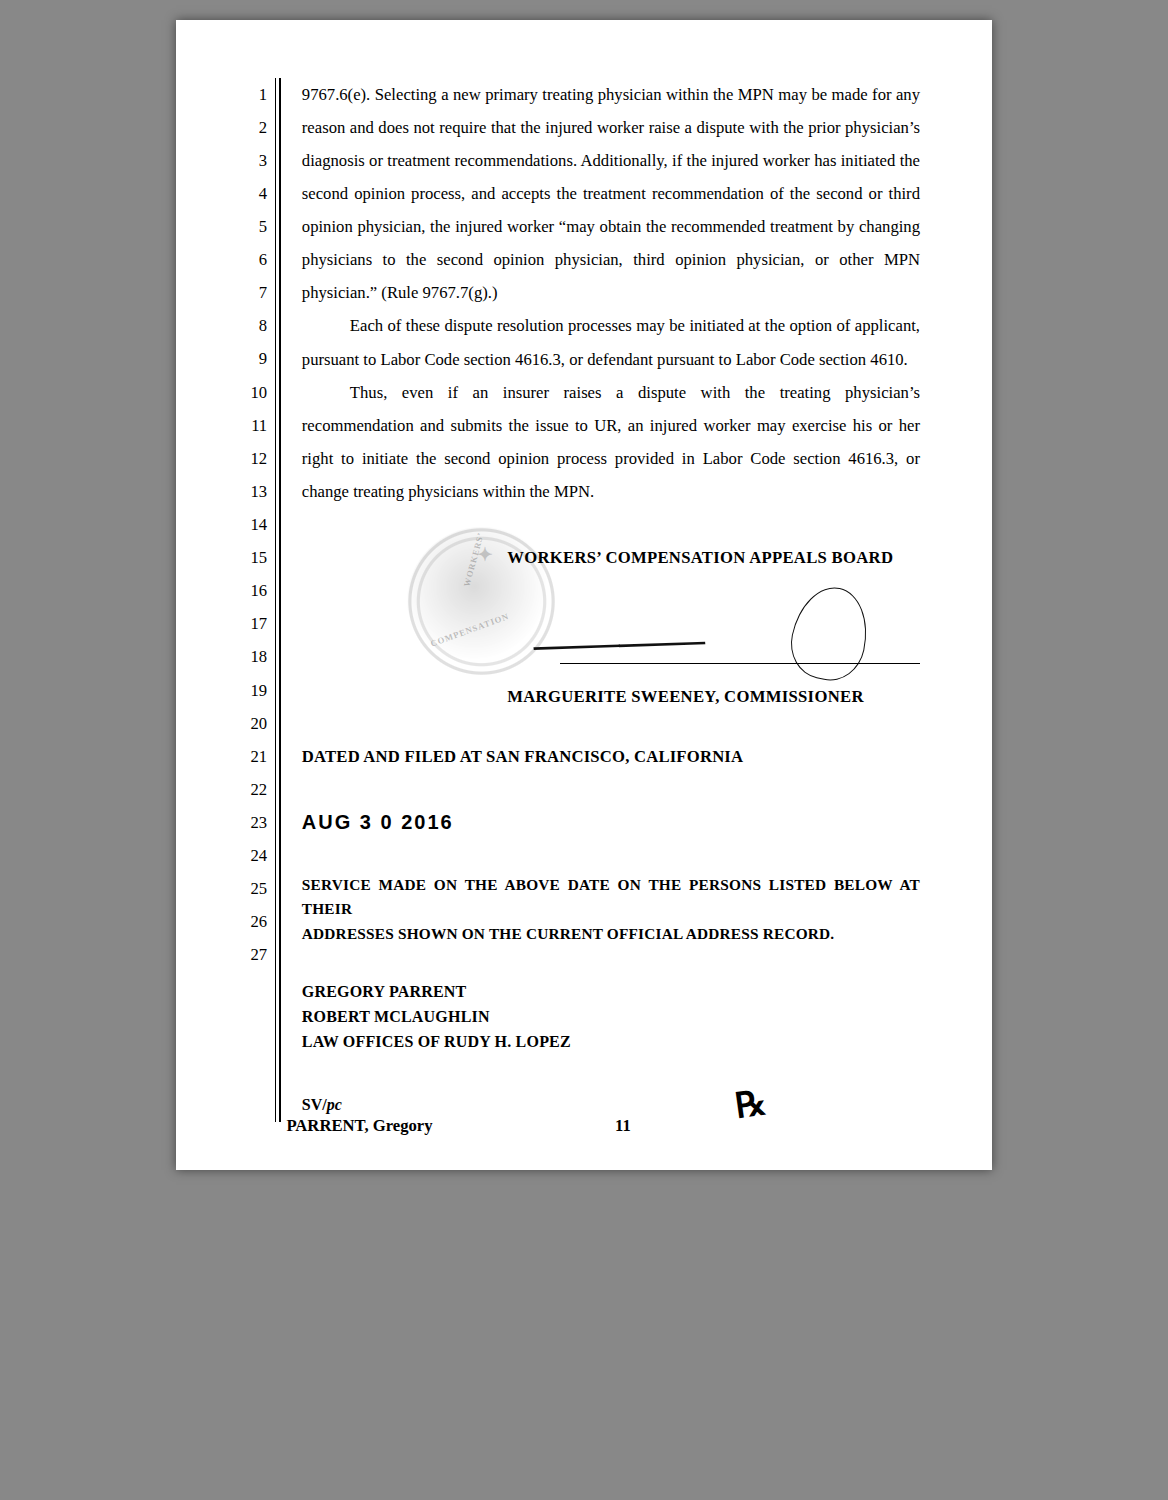1
2
3
4
5
6
7
8
9
10
11
12
13
14
15
16
17
18
19
20
21
22
23
24
25
26
27
9767.6(e). Selecting a new primary treating physician within the MPN may be made for any reason and does not require that the injured worker raise a dispute with the prior physician’s diagnosis or treatment recommendations. Additionally, if the injured worker has initiated the second opinion process, and accepts the treatment recommendation of the second or third opinion physician, the injured worker “may obtain the recommended treatment by changing physicians to the second opinion physician, third opinion physician, or other MPN physician.” (Rule 9767.7(g).)
Each of these dispute resolution processes may be initiated at the option of applicant, pursuant to Labor Code section 4616.3, or defendant pursuant to Labor Code section 4610.
Thus, even if an insurer raises a dispute with the treating physician’s recommendation and submits the issue to UR, an injured worker may exercise his or her right to initiate the second opinion process provided in Labor Code section 4616.3, or change treating physicians within the MPN.
✦ WORKERS’ COMPENSATION
WORKERS’ COMPENSATION APPEALS BOARD
——
MARGUERITE SWEENEY, COMMISSIONER
DATED AND FILED AT SAN FRANCISCO, CALIFORNIA
AUG 3 0 2016
SERVICE MADE ON THE ABOVE DATE ON THE PERSONS LISTED BELOW AT THEIR
ADDRESSES SHOWN ON THE CURRENT OFFICIAL ADDRESS RECORD.
GREGORY PARRENT
ROBERT MCLAUGHLIN
LAW OFFICES OF RUDY H. LOPEZ
SV/pc℞
PARRENT, Gregory 11